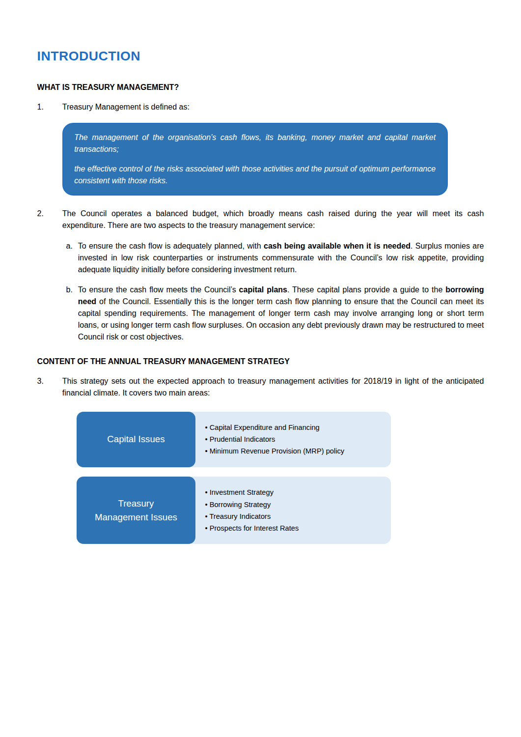INTRODUCTION
What is Treasury Management?
1.
Treasury Management is defined as:
The management of the organisation’s cash flows, its banking, money market and capital market transactions;
the effective control of the risks associated with those activities and the pursuit of optimum performance consistent with those risks.
2.
The Council operates a balanced budget, which broadly means cash raised during the year will meet its cash expenditure. There are two aspects to the treasury management service:
To ensure the cash flow is adequately planned, with cash being available when it is needed. Surplus monies are invested in low risk counterparties or instruments commensurate with the Council’s low risk appetite, providing adequate liquidity initially before considering investment return.
To ensure the cash flow meets the Council’s capital plans. These capital plans provide a guide to the borrowing need of the Council. Essentially this is the longer term cash flow planning to ensure that the Council can meet its capital spending requirements. The management of longer term cash may involve arranging long or short term loans, or using longer term cash flow surpluses. On occasion any debt previously drawn may be restructured to meet Council risk or cost objectives.
Content of the Annual Treasury Management Strategy
3.
This strategy sets out the expected approach to treasury management activities for 2018/19 in light of the anticipated financial climate. It covers two main areas:
Capital Issues
Capital Expenditure and Financing
Prudential Indicators
Minimum Revenue Provision (MRP) policy
Treasury
Management Issues
Investment Strategy
Borrowing Strategy
Treasury Indicators
Prospects for Interest Rates